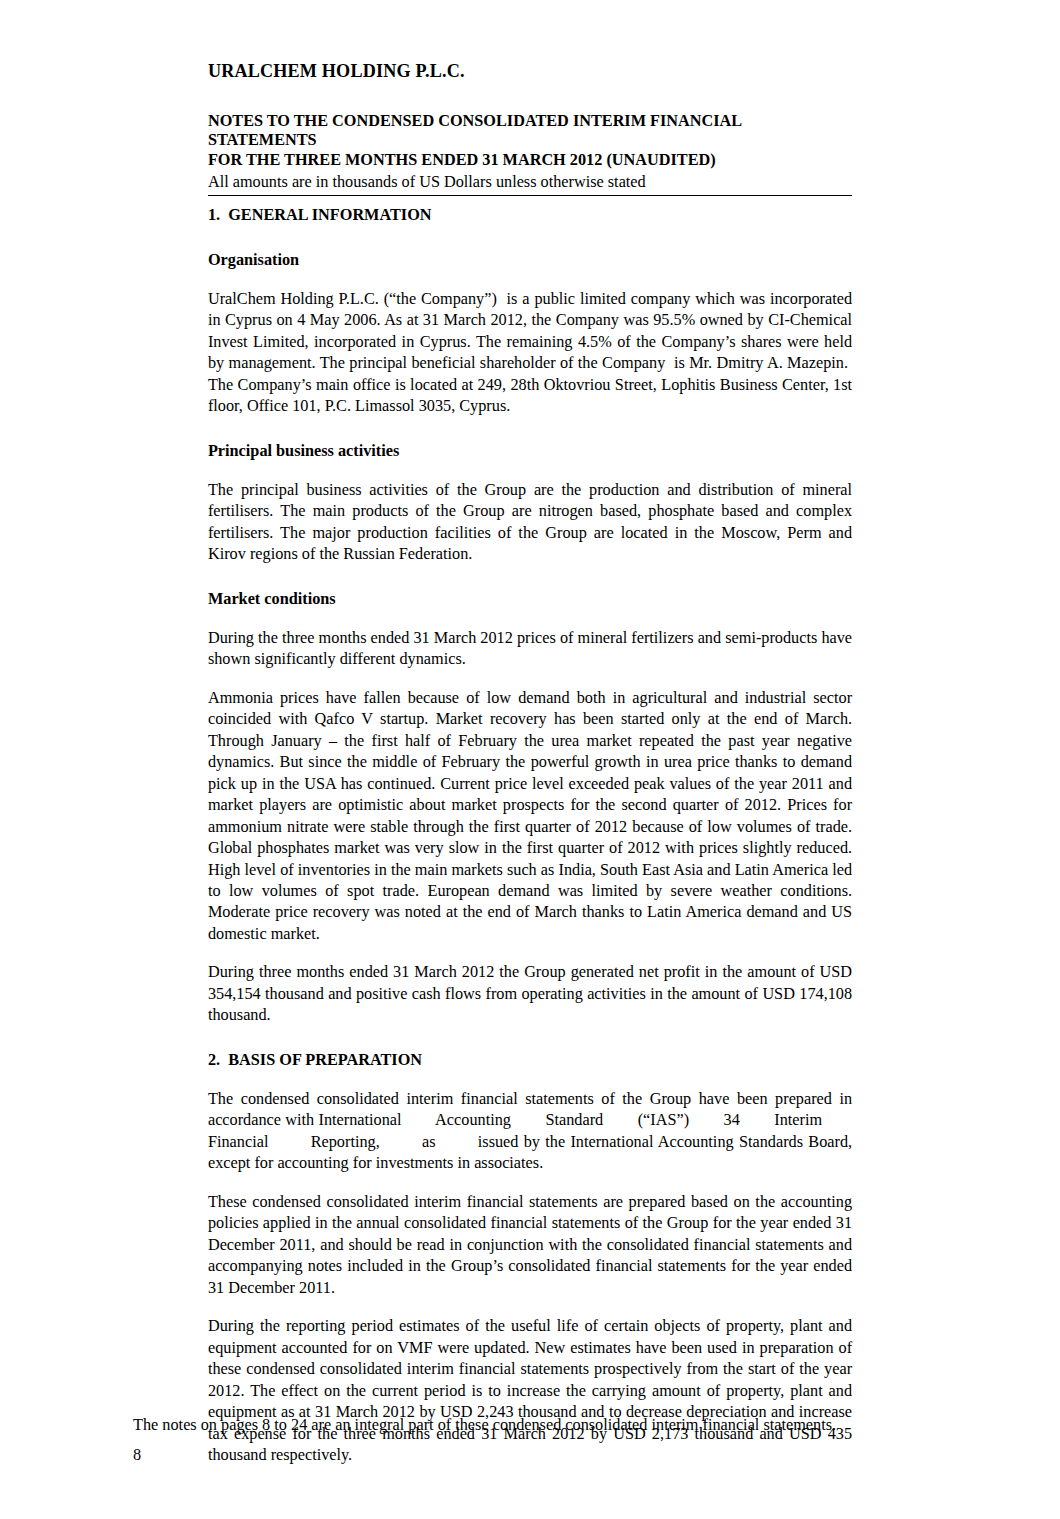URALCHEM HOLDING P.L.C.
NOTES TO THE CONDENSED CONSOLIDATED INTERIM FINANCIAL STATEMENTS
FOR THE THREE MONTHS ENDED 31 MARCH 2012 (UNAUDITED)
All amounts are in thousands of US Dollars unless otherwise stated
1. GENERAL INFORMATION
Organisation
UralChem Holding P.L.C. (“the Company”) is a public limited company which was incorporated in Cyprus on 4 May 2006. As at 31 March 2012, the Company was 95.5% owned by CI-Chemical Invest Limited, incorporated in Cyprus. The remaining 4.5% of the Company’s shares were held by management. The principal beneficial shareholder of the Company is Mr. Dmitry A. Mazepin. The Company’s main office is located at 249, 28th Oktovriou Street, Lophitis Business Center, 1st floor, Office 101, P.C. Limassol 3035, Cyprus.
Principal business activities
The principal business activities of the Group are the production and distribution of mineral fertilisers. The main products of the Group are nitrogen based, phosphate based and complex fertilisers. The major production facilities of the Group are located in the Moscow, Perm and Kirov regions of the Russian Federation.
Market conditions
During the three months ended 31 March 2012 prices of mineral fertilizers and semi-products have shown significantly different dynamics.
Ammonia prices have fallen because of low demand both in agricultural and industrial sector coincided with Qafco V startup. Market recovery has been started only at the end of March. Through January – the first half of February the urea market repeated the past year negative dynamics. But since the middle of February the powerful growth in urea price thanks to demand pick up in the USA has continued. Current price level exceeded peak values of the year 2011 and market players are optimistic about market prospects for the second quarter of 2012. Prices for ammonium nitrate were stable through the first quarter of 2012 because of low volumes of trade. Global phosphates market was very slow in the first quarter of 2012 with prices slightly reduced. High level of inventories in the main markets such as India, South East Asia and Latin America led to low volumes of spot trade. European demand was limited by severe weather conditions. Moderate price recovery was noted at the end of March thanks to Latin America demand and US domestic market.
During three months ended 31 March 2012 the Group generated net profit in the amount of USD 354,154 thousand and positive cash flows from operating activities in the amount of USD 174,108 thousand.
2. BASIS OF PREPARATION
The condensed consolidated interim financial statements of the Group have been prepared in accordance with International Accounting Standard (“IAS”) 34 Interim Financial Reporting, as issued by the International Accounting Standards Board, except for accounting for investments in associates.
These condensed consolidated interim financial statements are prepared based on the accounting policies applied in the annual consolidated financial statements of the Group for the year ended 31 December 2011, and should be read in conjunction with the consolidated financial statements and accompanying notes included in the Group’s consolidated financial statements for the year ended 31 December 2011.
During the reporting period estimates of the useful life of certain objects of property, plant and equipment accounted for on VMF were updated. New estimates have been used in preparation of these condensed consolidated interim financial statements prospectively from the start of the year 2012. The effect on the current period is to increase the carrying amount of property, plant and equipment as at 31 March 2012 by USD 2,243 thousand and to decrease depreciation and increase tax expense for the three months ended 31 March 2012 by USD 2,173 thousand and USD 435 thousand respectively.
The notes on pages 8 to 24 are an integral part of these condensed consolidated interim financial statements.
8